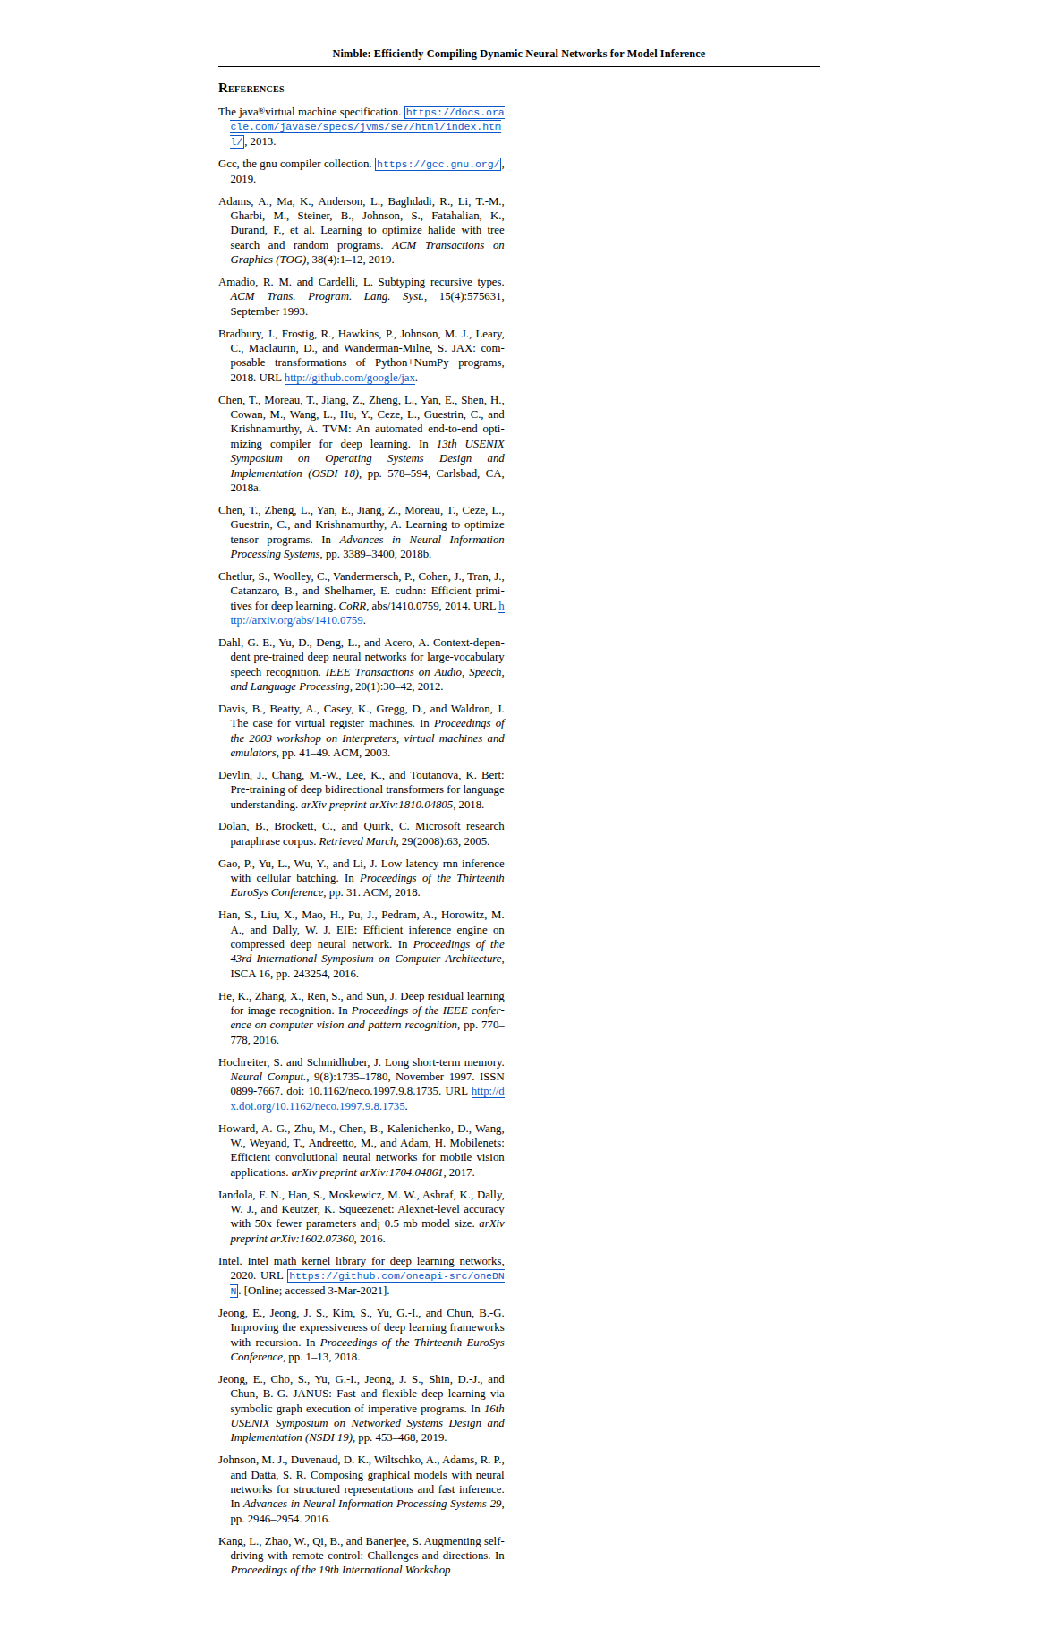Nimble: Efficiently Compiling Dynamic Neural Networks for Model Inference
References
The java®virtual machine specification. https://docs.oracle.com/javase/specs/jvms/se7/html/index.html/, 2013.
Gcc, the gnu compiler collection. https://gcc.gnu.org/, 2019.
Adams, A., Ma, K., Anderson, L., Baghdadi, R., Li, T.-M., Gharbi, M., Steiner, B., Johnson, S., Fatahalian, K., Durand, F., et al. Learning to optimize halide with tree search and random programs. ACM Transactions on Graphics (TOG), 38(4):1–12, 2019.
Amadio, R. M. and Cardelli, L. Subtyping recursive types. ACM Trans. Program. Lang. Syst., 15(4):575631, September 1993.
Bradbury, J., Frostig, R., Hawkins, P., Johnson, M. J., Leary, C., Maclaurin, D., and Wanderman-Milne, S. JAX: composable transformations of Python+NumPy programs, 2018. URL http://github.com/google/jax.
Chen, T., Moreau, T., Jiang, Z., Zheng, L., Yan, E., Shen, H., Cowan, M., Wang, L., Hu, Y., Ceze, L., Guestrin, C., and Krishnamurthy, A. TVM: An automated end-to-end optimizing compiler for deep learning. In 13th USENIX Symposium on Operating Systems Design and Implementation (OSDI 18), pp. 578–594, Carlsbad, CA, 2018a.
Chen, T., Zheng, L., Yan, E., Jiang, Z., Moreau, T., Ceze, L., Guestrin, C., and Krishnamurthy, A. Learning to optimize tensor programs. In Advances in Neural Information Processing Systems, pp. 3389–3400, 2018b.
Chetlur, S., Woolley, C., Vandermersch, P., Cohen, J., Tran, J., Catanzaro, B., and Shelhamer, E. cudnn: Efficient primitives for deep learning. CoRR, abs/1410.0759, 2014. URL http://arxiv.org/abs/1410.0759.
Dahl, G. E., Yu, D., Deng, L., and Acero, A. Context-dependent pre-trained deep neural networks for large-vocabulary speech recognition. IEEE Transactions on Audio, Speech, and Language Processing, 20(1):30–42, 2012.
Davis, B., Beatty, A., Casey, K., Gregg, D., and Waldron, J. The case for virtual register machines. In Proceedings of the 2003 workshop on Interpreters, virtual machines and emulators, pp. 41–49. ACM, 2003.
Devlin, J., Chang, M.-W., Lee, K., and Toutanova, K. Bert: Pre-training of deep bidirectional transformers for language understanding. arXiv preprint arXiv:1810.04805, 2018.
Dolan, B., Brockett, C., and Quirk, C. Microsoft research paraphrase corpus. Retrieved March, 29(2008):63, 2005.
Gao, P., Yu, L., Wu, Y., and Li, J. Low latency rnn inference with cellular batching. In Proceedings of the Thirteenth EuroSys Conference, pp. 31. ACM, 2018.
Han, S., Liu, X., Mao, H., Pu, J., Pedram, A., Horowitz, M. A., and Dally, W. J. EIE: Efficient inference engine on compressed deep neural network. In Proceedings of the 43rd International Symposium on Computer Architecture, ISCA 16, pp. 243254, 2016.
He, K., Zhang, X., Ren, S., and Sun, J. Deep residual learning for image recognition. In Proceedings of the IEEE conference on computer vision and pattern recognition, pp. 770–778, 2016.
Hochreiter, S. and Schmidhuber, J. Long short-term memory. Neural Comput., 9(8):1735–1780, November 1997. ISSN 0899-7667. doi: 10.1162/neco.1997.9.8.1735. URL http://dx.doi.org/10.1162/neco.1997.9.8.1735.
Howard, A. G., Zhu, M., Chen, B., Kalenichenko, D., Wang, W., Weyand, T., Andreetto, M., and Adam, H. Mobilenets: Efficient convolutional neural networks for mobile vision applications. arXiv preprint arXiv:1704.04861, 2017.
Iandola, F. N., Han, S., Moskewicz, M. W., Ashraf, K., Dally, W. J., and Keutzer, K. Squeezenet: Alexnet-level accuracy with 50x fewer parameters and¡ 0.5 mb model size. arXiv preprint arXiv:1602.07360, 2016.
Intel. Intel math kernel library for deep learning networks, 2020. URL https://github.com/oneapi-src/oneDNN. [Online; accessed 3-Mar-2021].
Jeong, E., Jeong, J. S., Kim, S., Yu, G.-I., and Chun, B.-G. Improving the expressiveness of deep learning frameworks with recursion. In Proceedings of the Thirteenth EuroSys Conference, pp. 1–13, 2018.
Jeong, E., Cho, S., Yu, G.-I., Jeong, J. S., Shin, D.-J., and Chun, B.-G. JANUS: Fast and flexible deep learning via symbolic graph execution of imperative programs. In 16th USENIX Symposium on Networked Systems Design and Implementation (NSDI 19), pp. 453–468, 2019.
Johnson, M. J., Duvenaud, D. K., Wiltschko, A., Adams, R. P., and Datta, S. R. Composing graphical models with neural networks for structured representations and fast inference. In Advances in Neural Information Processing Systems 29, pp. 2946–2954. 2016.
Kang, L., Zhao, W., Qi, B., and Banerjee, S. Augmenting self-driving with remote control: Challenges and directions. In Proceedings of the 19th International Workshop